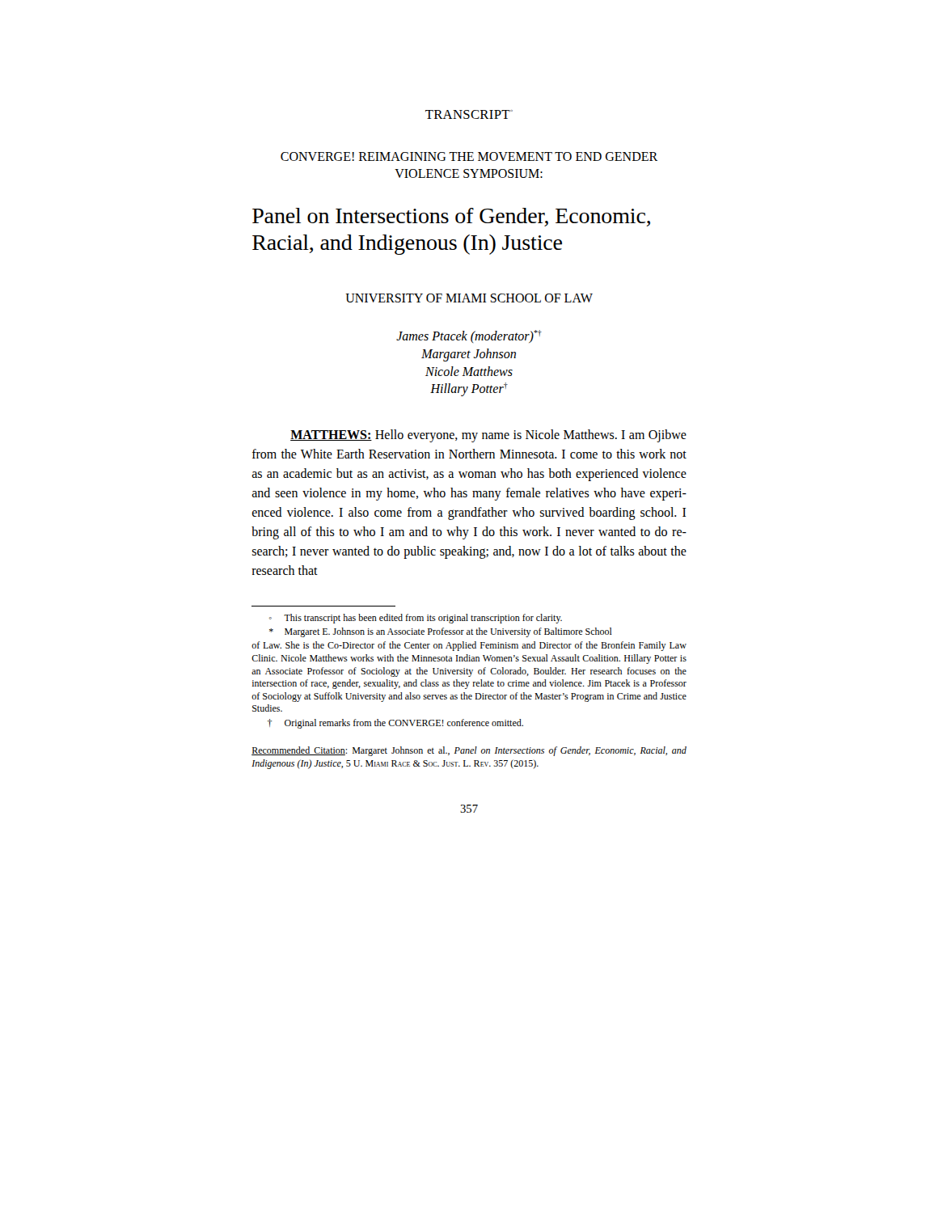TRANSCRIPT◦
CONVERGE! REIMAGINING THE MOVEMENT TO END GENDER
VIOLENCE SYMPOSIUM:
Panel on Intersections of Gender, Economic, Racial, and Indigenous (In) Justice
UNIVERSITY OF MIAMI SCHOOL OF LAW
James Ptacek (moderator)*†
Margaret Johnson
Nicole Matthews
Hillary Potter†
MATTHEWS: Hello everyone, my name is Nicole Matthews. I am Ojibwe from the White Earth Reservation in Northern Minnesota. I come to this work not as an academic but as an activist, as a woman who has both experienced violence and seen violence in my home, who has many female relatives who have experienced violence. I also come from a grandfather who survived boarding school. I bring all of this to who I am and to why I do this work. I never wanted to do research; I never wanted to do public speaking; and, now I do a lot of talks about the research that
◦
This transcript has been edited from its original transcription for clarity.
*
Margaret E. Johnson is an Associate Professor at the University of Baltimore School
of Law. She is the Co-Director of the Center on Applied Feminism and Director of the Bronfein Family Law Clinic. Nicole Matthews works with the Minnesota Indian Women’s Sexual Assault Coalition. Hillary Potter is an Associate Professor of Sociology at the University of Colorado, Boulder. Her research focuses on the intersection of race, gender, sexuality, and class as they relate to crime and violence. Jim Ptacek is a Professor of Sociology at Suffolk University and also serves as the Director of the Master’s Program in Crime and Justice Studies.
†
Original remarks from the CONVERGE! conference omitted.
Recommended Citation: Margaret Johnson et al., Panel on Intersections of Gender, Economic, Racial, and Indigenous (In) Justice, 5 U. Miami Race & Soc. Just. L. Rev. 357 (2015).
357